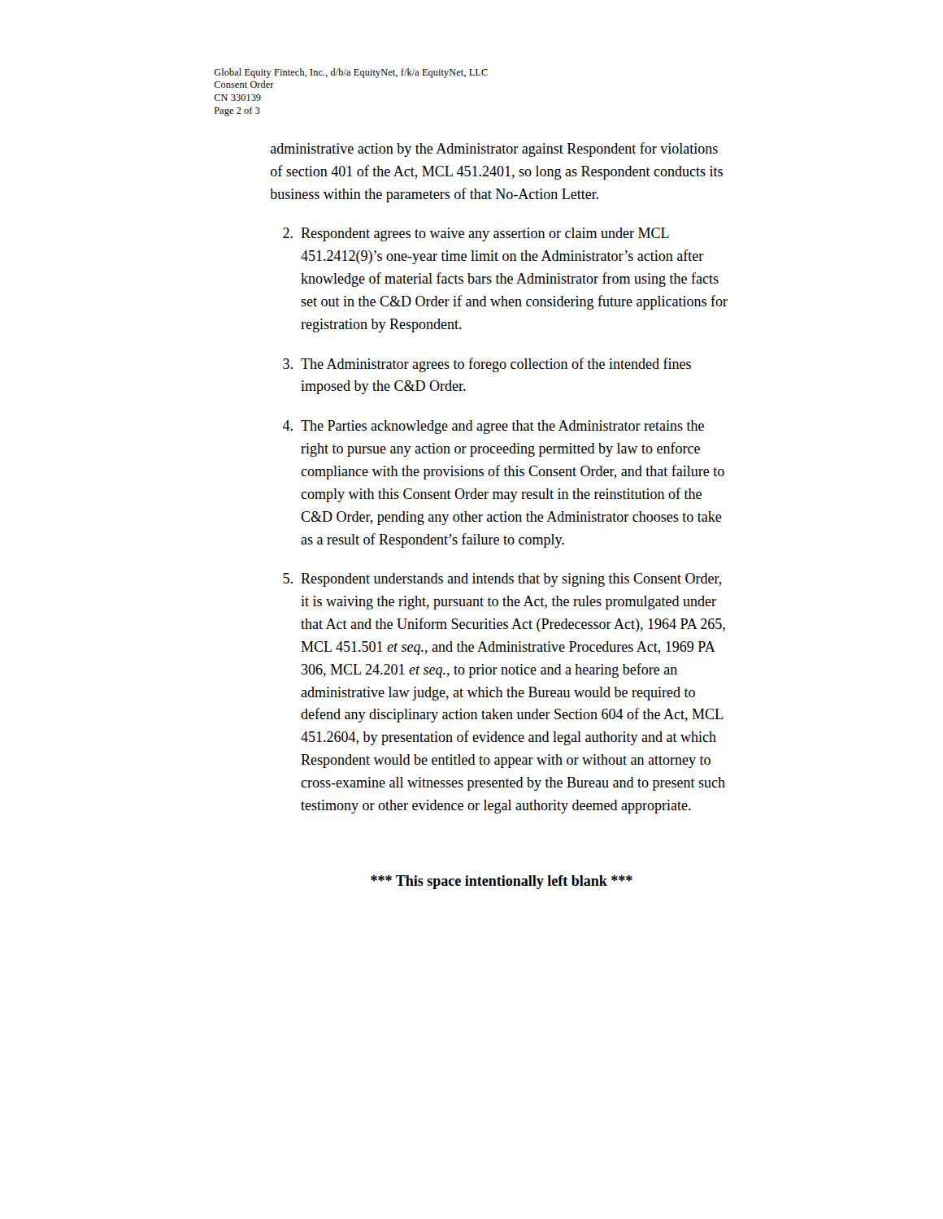Global Equity Fintech, Inc., d/b/a EquityNet, f/k/a EquityNet, LLC
Consent Order
CN 330139
Page 2 of 3
administrative action by the Administrator against Respondent for violations of section 401 of the Act, MCL 451.2401, so long as Respondent conducts its business within the parameters of that No-Action Letter.
2. Respondent agrees to waive any assertion or claim under MCL 451.2412(9)’s one-year time limit on the Administrator’s action after knowledge of material facts bars the Administrator from using the facts set out in the C&D Order if and when considering future applications for registration by Respondent.
3. The Administrator agrees to forego collection of the intended fines imposed by the C&D Order.
4. The Parties acknowledge and agree that the Administrator retains the right to pursue any action or proceeding permitted by law to enforce compliance with the provisions of this Consent Order, and that failure to comply with this Consent Order may result in the reinstitution of the C&D Order, pending any other action the Administrator chooses to take as a result of Respondent’s failure to comply.
5. Respondent understands and intends that by signing this Consent Order, it is waiving the right, pursuant to the Act, the rules promulgated under that Act and the Uniform Securities Act (Predecessor Act), 1964 PA 265, MCL 451.501 et seq., and the Administrative Procedures Act, 1969 PA 306, MCL 24.201 et seq., to prior notice and a hearing before an administrative law judge, at which the Bureau would be required to defend any disciplinary action taken under Section 604 of the Act, MCL 451.2604, by presentation of evidence and legal authority and at which Respondent would be entitled to appear with or without an attorney to cross-examine all witnesses presented by the Bureau and to present such testimony or other evidence or legal authority deemed appropriate.
*** This space intentionally left blank ***